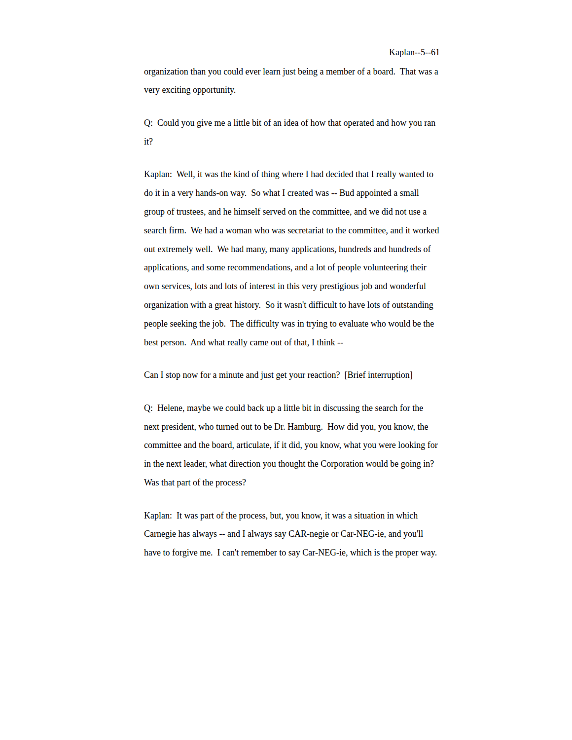Kaplan--5--61
organization than you could ever learn just being a member of a board. That was a very exciting opportunity.
Q: Could you give me a little bit of an idea of how that operated and how you ran it?
Kaplan: Well, it was the kind of thing where I had decided that I really wanted to do it in a very hands-on way. So what I created was -- Bud appointed a small group of trustees, and he himself served on the committee, and we did not use a search firm. We had a woman who was secretariat to the committee, and it worked out extremely well. We had many, many applications, hundreds and hundreds of applications, and some recommendations, and a lot of people volunteering their own services, lots and lots of interest in this very prestigious job and wonderful organization with a great history. So it wasn't difficult to have lots of outstanding people seeking the job. The difficulty was in trying to evaluate who would be the best person. And what really came out of that, I think --
Can I stop now for a minute and just get your reaction? [Brief interruption]
Q: Helene, maybe we could back up a little bit in discussing the search for the next president, who turned out to be Dr. Hamburg. How did you, you know, the committee and the board, articulate, if it did, you know, what you were looking for in the next leader, what direction you thought the Corporation would be going in? Was that part of the process?
Kaplan: It was part of the process, but, you know, it was a situation in which Carnegie has always -- and I always say CAR-negie or Car-NEG-ie, and you'll have to forgive me. I can't remember to say Car-NEG-ie, which is the proper way.